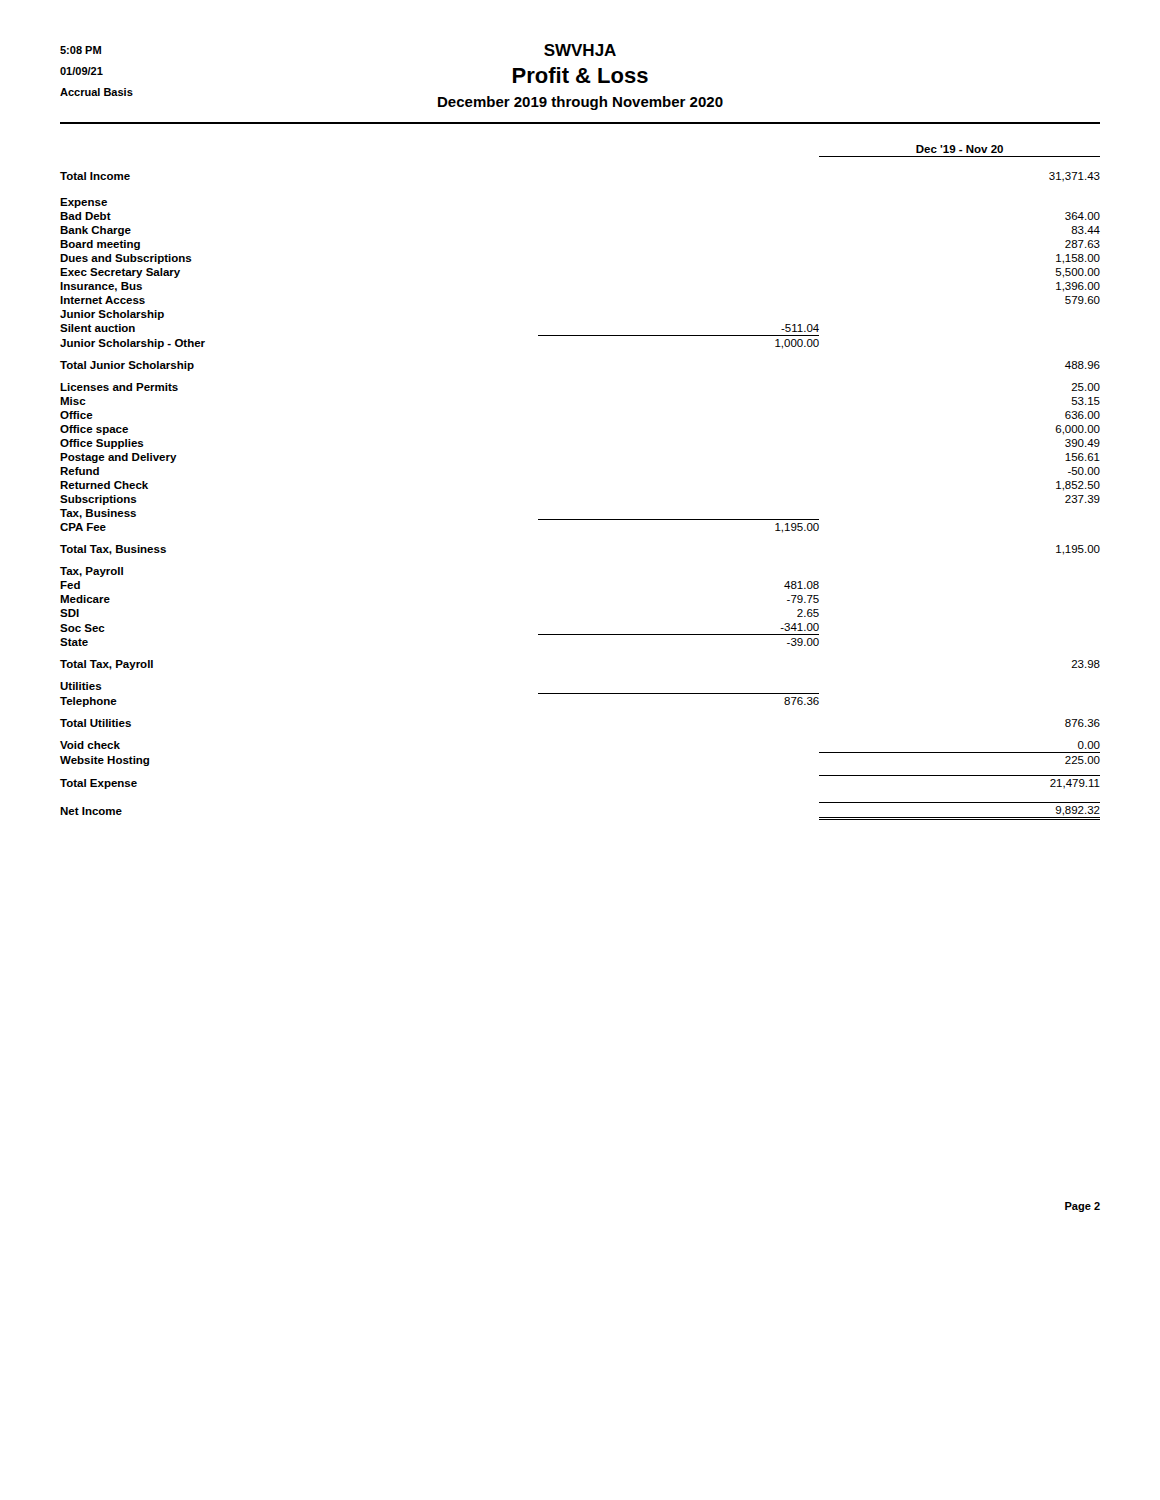5:08 PM
01/09/21
Accrual Basis
SWVHJA
Profit & Loss
December 2019 through November 2020
| | | Dec '19 - Nov 20 |
| Total Income | | 31,371.43 |
| Expense | | |
| Bad Debt | | 364.00 |
| Bank Charge | | 83.44 |
| Board meeting | | 287.63 |
| Dues and Subscriptions | | 1,158.00 |
| Exec Secretary Salary | | 5,500.00 |
| Insurance, Bus | | 1,396.00 |
| Internet Access | | 579.60 |
| Junior Scholarship | | |
| Silent auction | -511.04 | |
| Junior Scholarship - Other | 1,000.00 | |
| Total Junior Scholarship | | 488.96 |
| Licenses and Permits | | 25.00 |
| Misc | | 53.15 |
| Office | | 636.00 |
| Office space | | 6,000.00 |
| Office Supplies | | 390.49 |
| Postage and Delivery | | 156.61 |
| Refund | | -50.00 |
| Returned Check | | 1,852.50 |
| Subscriptions | | 237.39 |
| Tax, Business | | |
| CPA Fee | 1,195.00 | |
| Total Tax, Business | | 1,195.00 |
| Tax, Payroll | | |
| Fed | 481.08 | |
| Medicare | -79.75 | |
| SDI | 2.65 | |
| Soc Sec | -341.00 | |
| State | -39.00 | |
| Total Tax, Payroll | | 23.98 |
| Utilities | | |
| Telephone | 876.36 | |
| Total Utilities | | 876.36 |
| Void check | | 0.00 |
| Website Hosting | | 225.00 |
| Total Expense | | 21,479.11 |
| Net Income | | 9,892.32 |
Page 2